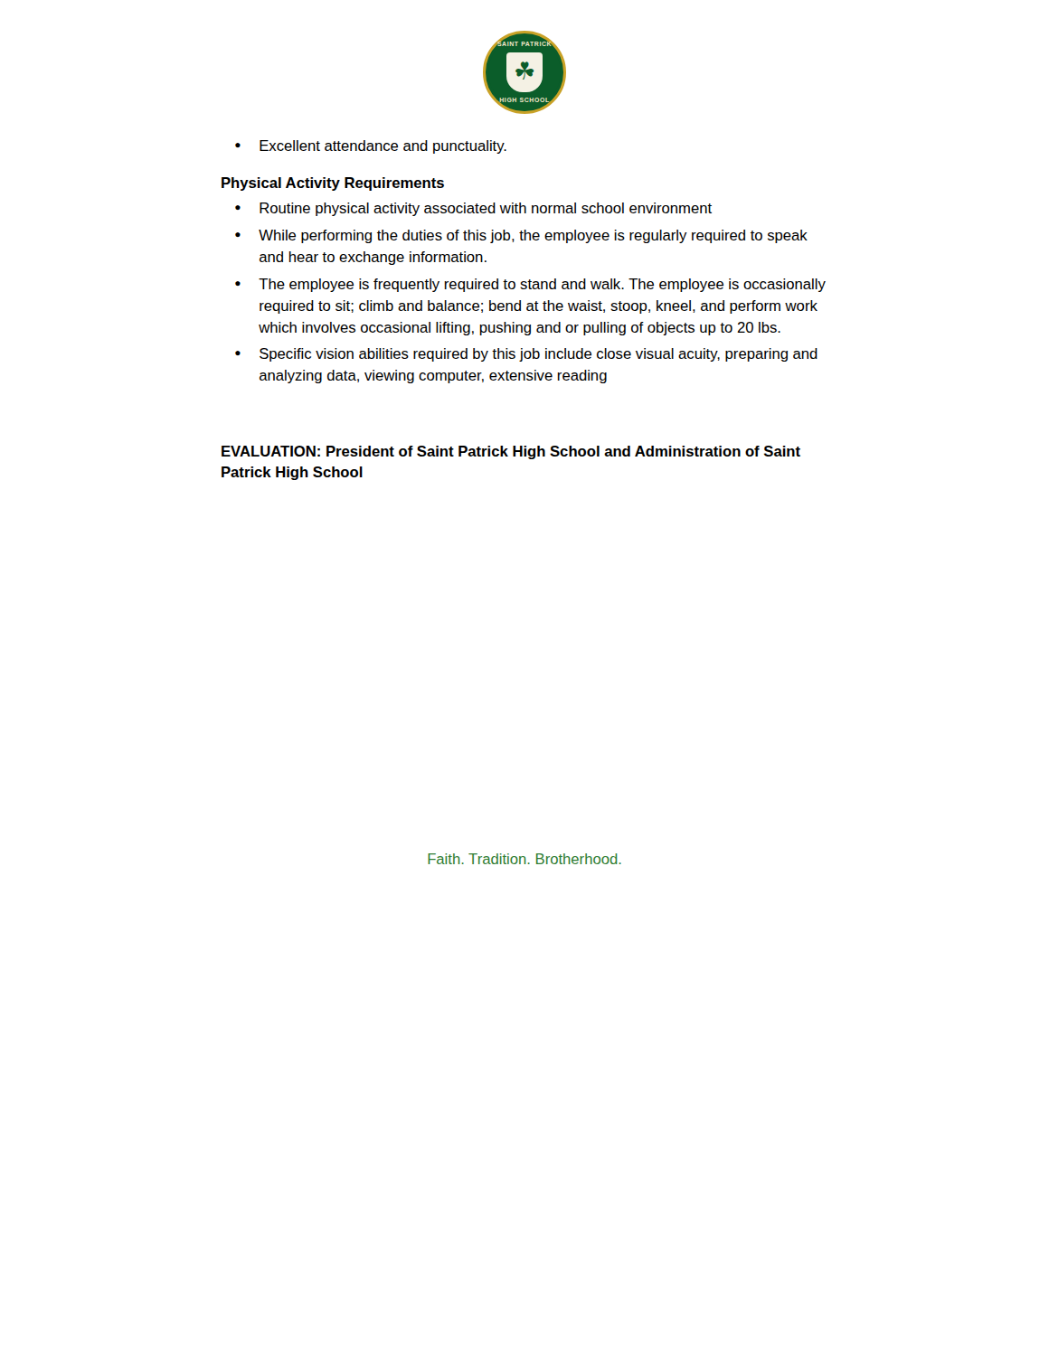Saint Patrick
☘
High School
Excellent attendance and punctuality.
Physical Activity Requirements
Routine physical activity associated with normal school environment
While performing the duties of this job, the employee is regularly required to speak and hear to exchange information.
The employee is frequently required to stand and walk. The employee is occasionally required to sit; climb and balance; bend at the waist, stoop, kneel, and perform work which involves occasional lifting, pushing and or pulling of objects up to 20 lbs.
Specific vision abilities required by this job include close visual acuity, preparing and analyzing data, viewing computer, extensive reading
EVALUATION: President of Saint Patrick High School and Administration of Saint Patrick High School
Faith. Tradition. Brotherhood.